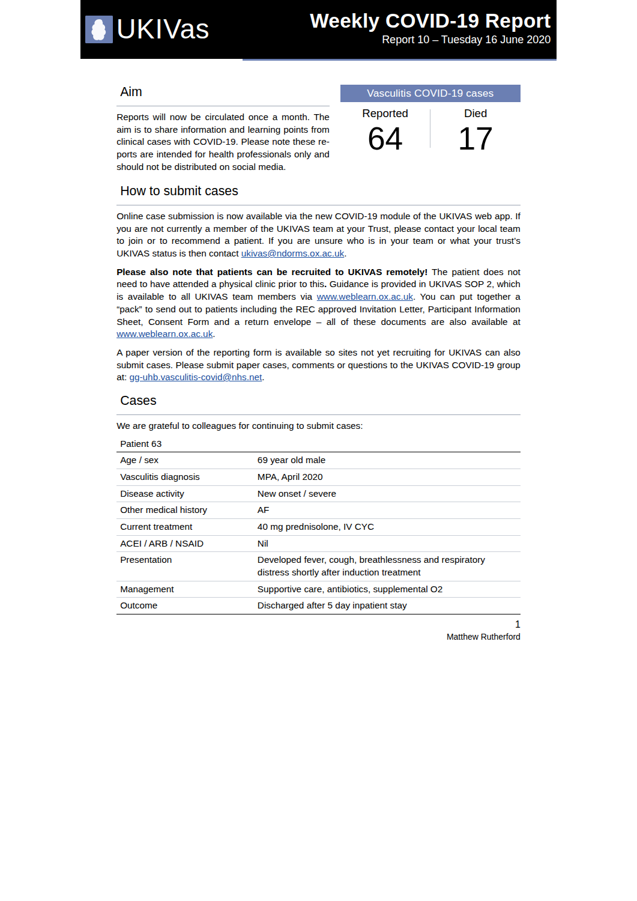UKIVas
Weekly COVID-19 Report
Report 10 – Tuesday 16 June 2020
Aim
Reports will now be circulated once a month. The aim is to share information and learning points from clinical cases with COVID-19. Please note these reports are intended for health professionals only and should not be distributed on social media.
Vasculitis COVID-19 cases
Reported
64
Died
17
How to submit cases
Online case submission is now available via the new COVID-19 module of the UKIVAS web app. If you are not currently a member of the UKIVAS team at your Trust, please contact your local team to join or to recommend a patient. If you are unsure who is in your team or what your trust’s UKIVAS status is then contact ukivas@ndorms.ox.ac.uk.
Please also note that patients can be recruited to UKIVAS remotely! The patient does not need to have attended a physical clinic prior to this. Guidance is provided in UKIVAS SOP 2, which is available to all UKIVAS team members via www.weblearn.ox.ac.uk. You can put together a “pack” to send out to patients including the REC approved Invitation Letter, Participant Information Sheet, Consent Form and a return envelope – all of these documents are also available at www.weblearn.ox.ac.uk.
A paper version of the reporting form is available so sites not yet recruiting for UKIVAS can also submit cases. Please submit paper cases, comments or questions to the UKIVAS COVID-19 group at: gg-uhb.vasculitis-covid@nhs.net.
Cases
We are grateful to colleagues for continuing to submit cases:
Patient 63
| Age / sex | 69 year old male |
| Vasculitis diagnosis | MPA, April 2020 |
| Disease activity | New onset / severe |
| Other medical history | AF |
| Current treatment | 40 mg prednisolone, IV CYC |
| ACEI / ARB / NSAID | Nil |
| Presentation | Developed fever, cough, breathlessness and respiratory distress shortly after induction treatment |
| Management | Supportive care, antibiotics, supplemental O2 |
| Outcome | Discharged after 5 day inpatient stay |
1
Matthew Rutherford